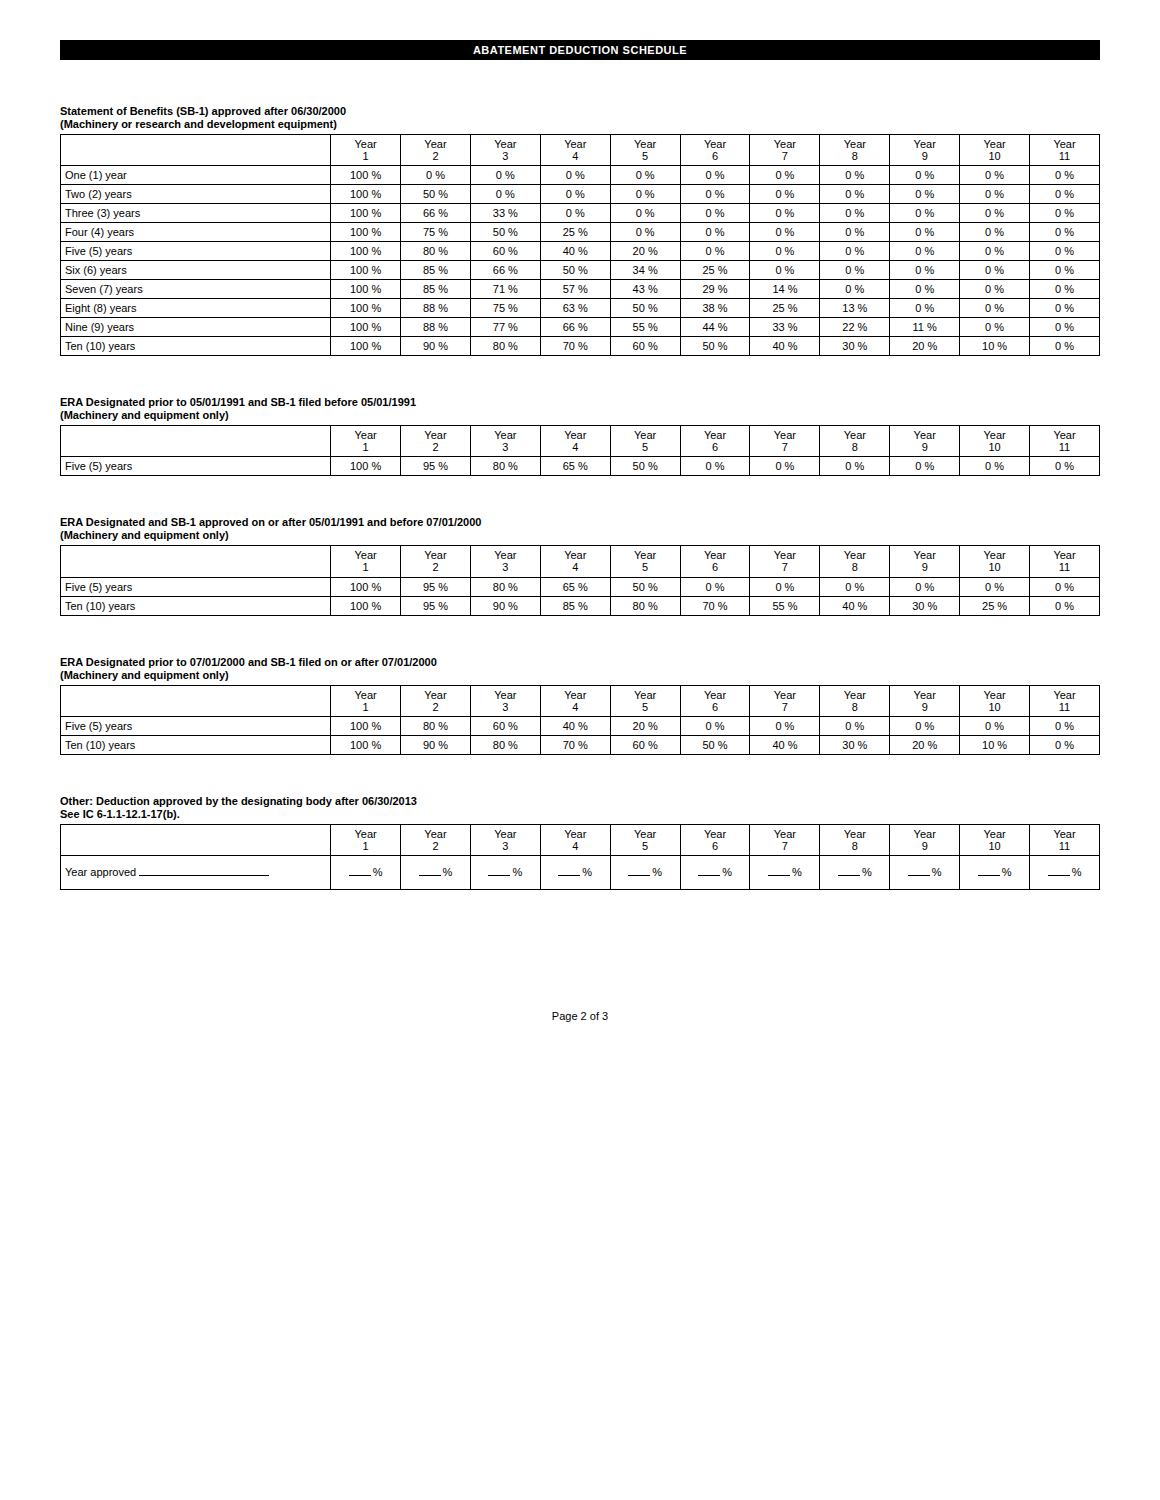ABATEMENT DEDUCTION SCHEDULE
Statement of Benefits (SB-1) approved after 06/30/2000
(Machinery or research and development equipment)
| | Year 1 | Year 2 | Year 3 | Year 4 | Year 5 | Year 6 | Year 7 | Year 8 | Year 9 | Year 10 | Year 11 |
| --- | --- | --- | --- | --- | --- | --- | --- | --- | --- | --- | --- |
| One (1) year | 100 % | 0 % | 0 % | 0 % | 0 % | 0 % | 0 % | 0 % | 0 % | 0 % | 0 % |
| Two (2) years | 100 % | 50 % | 0 % | 0 % | 0 % | 0 % | 0 % | 0 % | 0 % | 0 % | 0 % |
| Three (3) years | 100 % | 66 % | 33 % | 0 % | 0 % | 0 % | 0 % | 0 % | 0 % | 0 % | 0 % |
| Four (4) years | 100 % | 75 % | 50 % | 25 % | 0 % | 0 % | 0 % | 0 % | 0 % | 0 % | 0 % |
| Five (5) years | 100 % | 80 % | 60 % | 40 % | 20 % | 0 % | 0 % | 0 % | 0 % | 0 % | 0 % |
| Six (6) years | 100 % | 85 % | 66 % | 50 % | 34 % | 25 % | 0 % | 0 % | 0 % | 0 % | 0 % |
| Seven (7) years | 100 % | 85 % | 71 % | 57 % | 43 % | 29 % | 14 % | 0 % | 0 % | 0 % | 0 % |
| Eight (8) years | 100 % | 88 % | 75 % | 63 % | 50 % | 38 % | 25 % | 13 % | 0 % | 0 % | 0 % |
| Nine (9) years | 100 % | 88 % | 77 % | 66 % | 55 % | 44 % | 33 % | 22 % | 11 % | 0 % | 0 % |
| Ten (10) years | 100 % | 90 % | 80 % | 70 % | 60 % | 50 % | 40 % | 30 % | 20 % | 10 % | 0 % |
ERA Designated prior to 05/01/1991 and SB-1 filed before 05/01/1991
(Machinery and equipment only)
| | Year 1 | Year 2 | Year 3 | Year 4 | Year 5 | Year 6 | Year 7 | Year 8 | Year 9 | Year 10 | Year 11 |
| --- | --- | --- | --- | --- | --- | --- | --- | --- | --- | --- | --- |
| Five (5) years | 100 % | 95 % | 80 % | 65 % | 50 % | 0 % | 0 % | 0 % | 0 % | 0 % | 0 % |
ERA Designated and SB-1 approved on or after 05/01/1991 and before 07/01/2000
(Machinery and equipment only)
| | Year 1 | Year 2 | Year 3 | Year 4 | Year 5 | Year 6 | Year 7 | Year 8 | Year 9 | Year 10 | Year 11 |
| --- | --- | --- | --- | --- | --- | --- | --- | --- | --- | --- | --- |
| Five (5) years | 100 % | 95 % | 80 % | 65 % | 50 % | 0 % | 0 % | 0 % | 0 % | 0 % | 0 % |
| Ten (10) years | 100 % | 95 % | 90 % | 85 % | 80 % | 70 % | 55 % | 40 % | 30 % | 25 % | 0 % |
ERA Designated prior to 07/01/2000 and SB-1 filed on or after 07/01/2000
(Machinery and equipment only)
| | Year 1 | Year 2 | Year 3 | Year 4 | Year 5 | Year 6 | Year 7 | Year 8 | Year 9 | Year 10 | Year 11 |
| --- | --- | --- | --- | --- | --- | --- | --- | --- | --- | --- | --- |
| Five (5) years | 100 % | 80 % | 60 % | 40 % | 20 % | 0 % | 0 % | 0 % | 0 % | 0 % | 0 % |
| Ten (10) years | 100 % | 90 % | 80 % | 70 % | 60 % | 50 % | 40 % | 30 % | 20 % | 10 % | 0 % |
Other: Deduction approved by the designating body after 06/30/2013
See IC 6-1.1-12.1-17(b).
| | Year 1 | Year 2 | Year 3 | Year 4 | Year 5 | Year 6 | Year 7 | Year 8 | Year 9 | Year 10 | Year 11 |
| --- | --- | --- | --- | --- | --- | --- | --- | --- | --- | --- | --- |
| Year approved | % | % | % | % | % | % | % | % | % | % | % |
Page 2 of 3